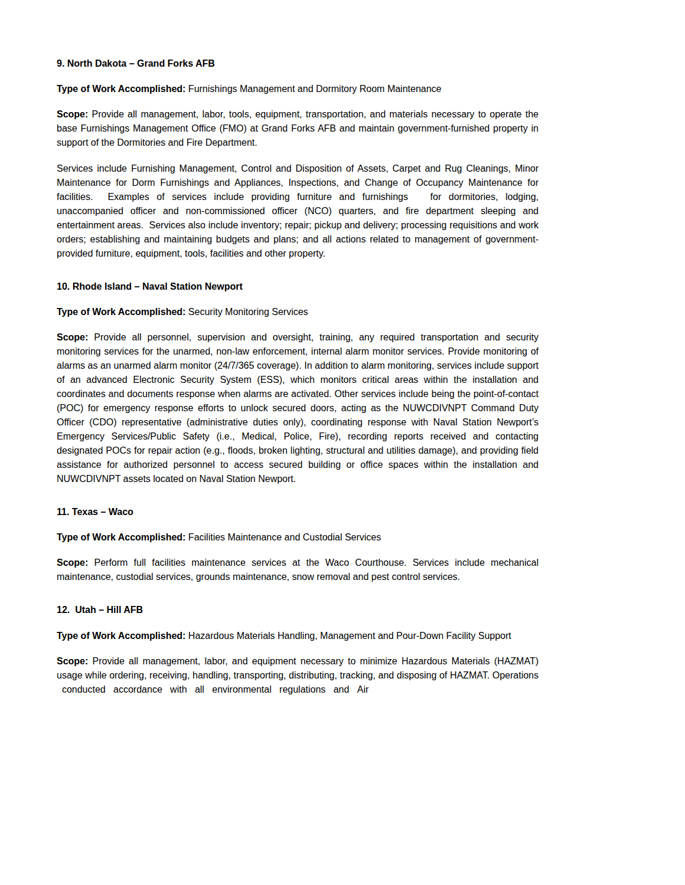9. North Dakota – Grand Forks AFB
Type of Work Accomplished: Furnishings Management and Dormitory Room Maintenance
Scope: Provide all management, labor, tools, equipment, transportation, and materials necessary to operate the base Furnishings Management Office (FMO) at Grand Forks AFB and maintain government-furnished property in support of the Dormitories and Fire Department.
Services include Furnishing Management, Control and Disposition of Assets, Carpet and Rug Cleanings, Minor Maintenance for Dorm Furnishings and Appliances, Inspections, and Change of Occupancy Maintenance for facilities. Examples of services include providing furniture and furnishings for dormitories, lodging, unaccompanied officer and non-commissioned officer (NCO) quarters, and fire department sleeping and entertainment areas. Services also include inventory; repair; pickup and delivery; processing requisitions and work orders; establishing and maintaining budgets and plans; and all actions related to management of government-provided furniture, equipment, tools, facilities and other property.
10. Rhode Island – Naval Station Newport
Type of Work Accomplished: Security Monitoring Services
Scope: Provide all personnel, supervision and oversight, training, any required transportation and security monitoring services for the unarmed, non-law enforcement, internal alarm monitor services. Provide monitoring of alarms as an unarmed alarm monitor (24/7/365 coverage). In addition to alarm monitoring, services include support of an advanced Electronic Security System (ESS), which monitors critical areas within the installation and coordinates and documents response when alarms are activated. Other services include being the point-of-contact (POC) for emergency response efforts to unlock secured doors, acting as the NUWCDIVNPT Command Duty Officer (CDO) representative (administrative duties only), coordinating response with Naval Station Newport’s Emergency Services/Public Safety (i.e., Medical, Police, Fire), recording reports received and contacting designated POCs for repair action (e.g., floods, broken lighting, structural and utilities damage), and providing field assistance for authorized personnel to access secured building or office spaces within the installation and NUWCDIVNPT assets located on Naval Station Newport.
11. Texas – Waco
Type of Work Accomplished: Facilities Maintenance and Custodial Services
Scope: Perform full facilities maintenance services at the Waco Courthouse. Services include mechanical maintenance, custodial services, grounds maintenance, snow removal and pest control services.
12. Utah – Hill AFB
Type of Work Accomplished: Hazardous Materials Handling, Management and Pour-Down Facility Support
Scope: Provide all management, labor, and equipment necessary to minimize Hazardous Materials (HAZMAT) usage while ordering, receiving, handling, transporting, distributing, tracking, and disposing of HAZMAT. Operations conducted accordance with all environmental regulations and Air